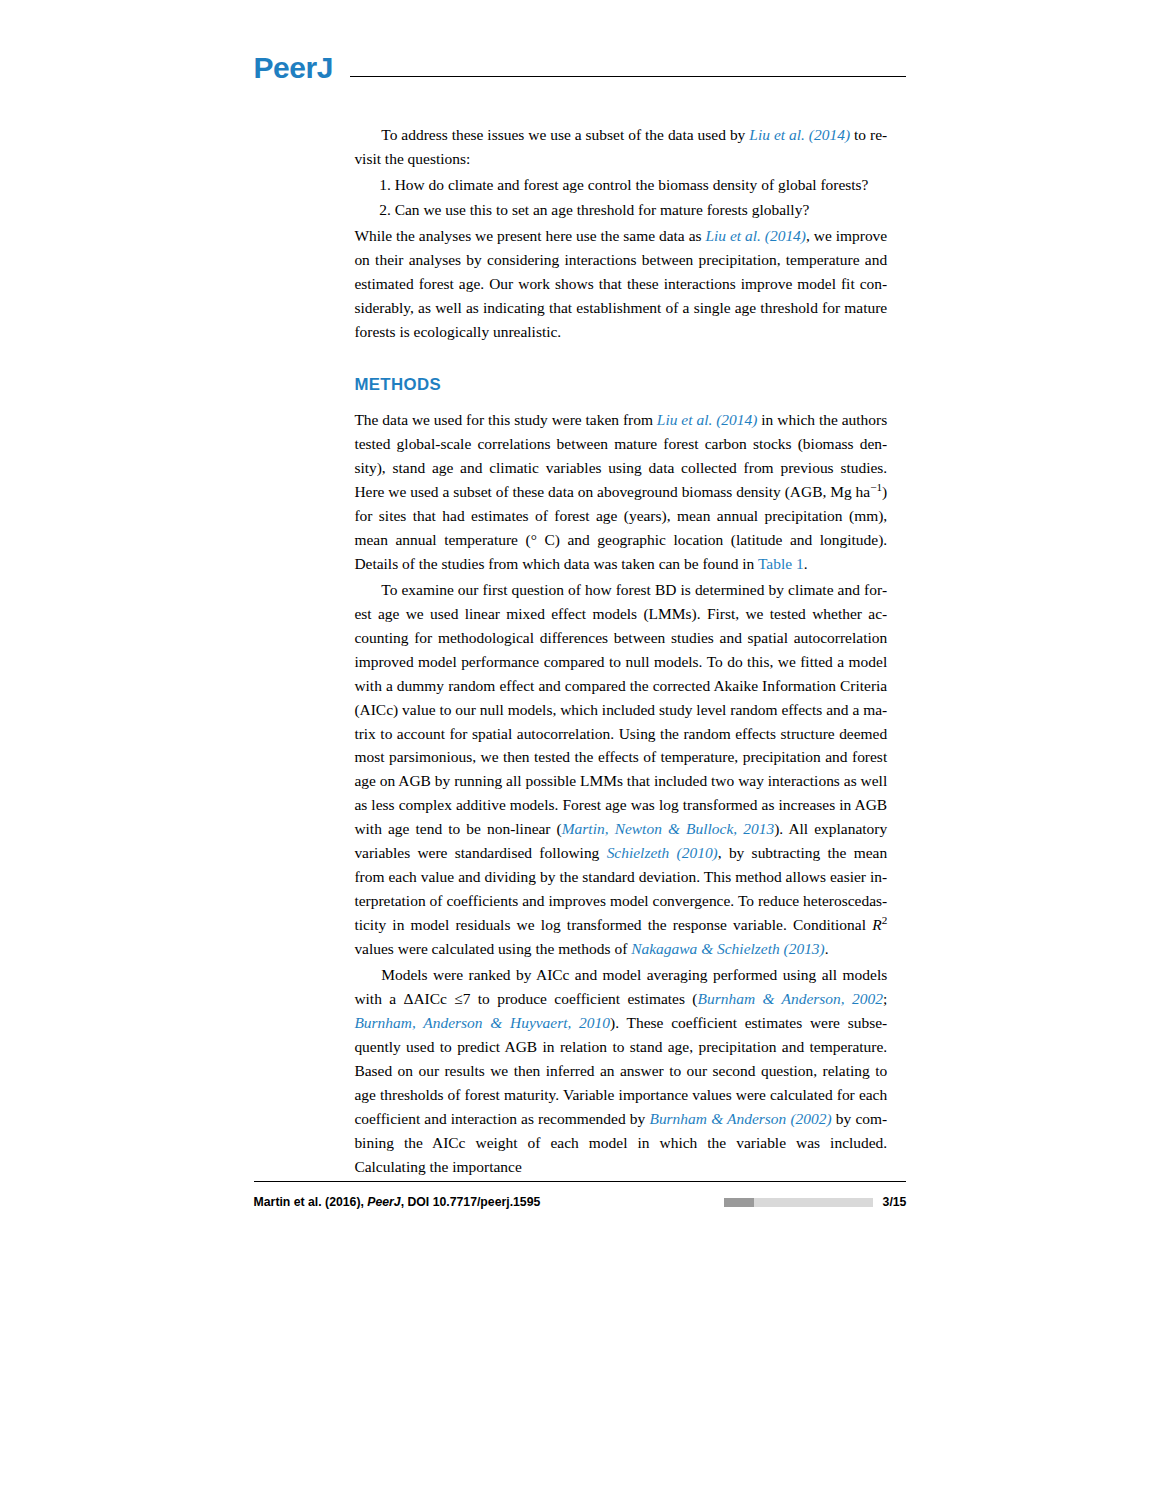PeerJ
To address these issues we use a subset of the data used by Liu et al. (2014) to revisit the questions:
How do climate and forest age control the biomass density of global forests?
Can we use this to set an age threshold for mature forests globally?
While the analyses we present here use the same data as Liu et al. (2014), we improve on their analyses by considering interactions between precipitation, temperature and estimated forest age. Our work shows that these interactions improve model fit considerably, as well as indicating that establishment of a single age threshold for mature forests is ecologically unrealistic.
Methods
The data we used for this study were taken from Liu et al. (2014) in which the authors tested global-scale correlations between mature forest carbon stocks (biomass density), stand age and climatic variables using data collected from previous studies. Here we used a subset of these data on aboveground biomass density (AGB, Mg ha−1) for sites that had estimates of forest age (years), mean annual precipitation (mm), mean annual temperature (° C) and geographic location (latitude and longitude). Details of the studies from which data was taken can be found in Table 1.
To examine our first question of how forest BD is determined by climate and forest age we used linear mixed effect models (LMMs). First, we tested whether accounting for methodological differences between studies and spatial autocorrelation improved model performance compared to null models. To do this, we fitted a model with a dummy random effect and compared the corrected Akaike Information Criteria (AICc) value to our null models, which included study level random effects and a matrix to account for spatial autocorrelation. Using the random effects structure deemed most parsimonious, we then tested the effects of temperature, precipitation and forest age on AGB by running all possible LMMs that included two way interactions as well as less complex additive models. Forest age was log transformed as increases in AGB with age tend to be non-linear (Martin, Newton & Bullock, 2013). All explanatory variables were standardised following Schielzeth (2010), by subtracting the mean from each value and dividing by the standard deviation. This method allows easier interpretation of coefficients and improves model convergence. To reduce heteroscedasticity in model residuals we log transformed the response variable. Conditional R2 values were calculated using the methods of Nakagawa & Schielzeth (2013).
Models were ranked by AICc and model averaging performed using all models with a ΔAICc ≤7 to produce coefficient estimates (Burnham & Anderson, 2002; Burnham, Anderson & Huyvaert, 2010). These coefficient estimates were subsequently used to predict AGB in relation to stand age, precipitation and temperature. Based on our results we then inferred an answer to our second question, relating to age thresholds of forest maturity. Variable importance values were calculated for each coefficient and interaction as recommended by Burnham & Anderson (2002) by combining the AICc weight of each model in which the variable was included. Calculating the importance
Martin et al. (2016), PeerJ, DOI 10.7717/peerj.1595
3/15